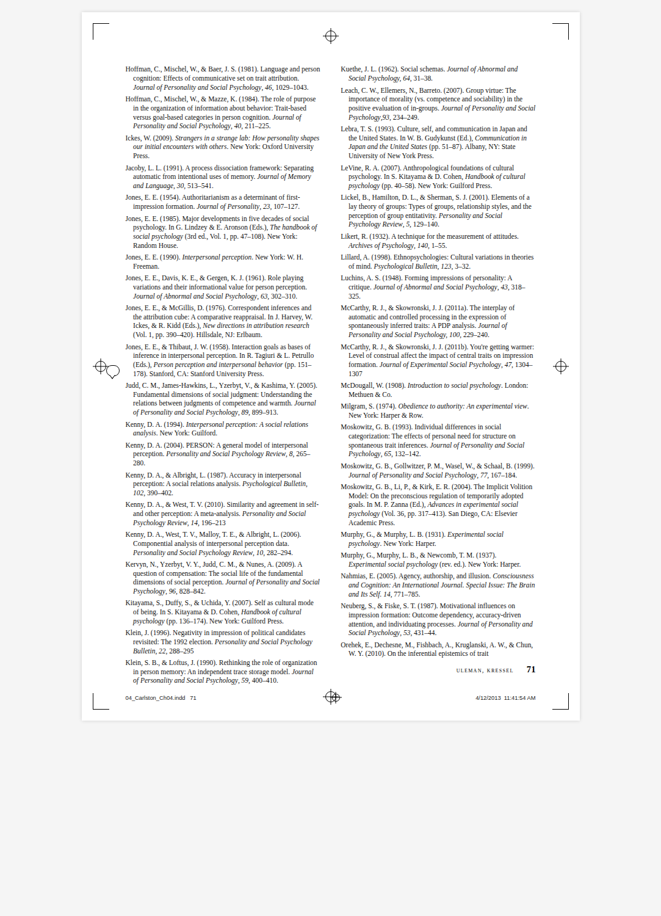Hoffman, C., Mischel, W., & Baer, J. S. (1981). Language and person cognition: Effects of communicative set on trait attribution. Journal of Personality and Social Psychology, 46, 1029–1043.
Hoffman, C., Mischel, W., & Mazze, K. (1984). The role of purpose in the organization of information about behavior: Trait-based versus goal-based categories in person cognition. Journal of Personality and Social Psychology, 40, 211–225.
Ickes, W. (2009). Strangers in a strange lab: How personality shapes our initial encounters with others. New York: Oxford University Press.
Jacoby, L. L. (1991). A process dissociation framework: Separating automatic from intentional uses of memory. Journal of Memory and Language, 30, 513–541.
Jones, E. E. (1954). Authoritarianism as a determinant of first-impression formation. Journal of Personality, 23, 107–127.
Jones, E. E. (1985). Major developments in five decades of social psychology. In G. Lindzey & E. Aronson (Eds.), The handbook of social psychology (3rd ed., Vol. 1, pp. 47–108). New York: Random House.
Jones, E. E. (1990). Interpersonal perception. New York: W. H. Freeman.
Jones, E. E., Davis, K. E., & Gergen, K. J. (1961). Role playing variations and their informational value for person perception. Journal of Abnormal and Social Psychology, 63, 302–310.
Jones, E. E., & McGillis, D. (1976). Correspondent inferences and the attribution cube: A comparative reappraisal. In J. Harvey, W. Ickes, & R. Kidd (Eds.), New directions in attribution research (Vol. 1, pp. 390–420). Hillsdale, NJ: Erlbaum.
Jones, E. E., & Thibaut, J. W. (1958). Interaction goals as bases of inference in interpersonal perception. In R. Tagiuri & L. Petrullo (Eds.), Person perception and interpersonal behavior (pp. 151–178). Stanford, CA: Stanford University Press.
Judd, C. M., James-Hawkins, L., Yzerbyt, V., & Kashima, Y. (2005). Fundamental dimensions of social judgment: Understanding the relations between judgments of competence and warmth. Journal of Personality and Social Psychology, 89, 899–913.
Kenny, D. A. (1994). Interpersonal perception: A social relations analysis. New York: Guilford.
Kenny, D. A. (2004). PERSON: A general model of interpersonal perception. Personality and Social Psychology Review, 8, 265–280.
Kenny, D. A., & Albright, L. (1987). Accuracy in interpersonal perception: A social relations analysis. Psychological Bulletin, 102, 390–402.
Kenny, D. A., & West, T. V. (2010). Similarity and agreement in self- and other perception: A meta-analysis. Personality and Social Psychology Review, 14, 196–213
Kenny, D. A., West, T. V., Malloy, T. E., & Albright, L. (2006). Componential analysis of interpersonal perception data. Personality and Social Psychology Review, 10, 282–294.
Kervyn, N., Yzerbyt, V. Y., Judd, C. M., & Nunes, A. (2009). A question of compensation: The social life of the fundamental dimensions of social perception. Journal of Personality and Social Psychology, 96, 828–842.
Kitayama, S., Duffy, S., & Uchida, Y. (2007). Self as cultural mode of being. In S. Kitayama & D. Cohen, Handbook of cultural psychology (pp. 136–174). New York: Guilford Press.
Klein, J. (1996). Negativity in impression of political candidates revisited: The 1992 election. Personality and Social Psychology Bulletin, 22, 288–295
Klein, S. B., & Loftus, J. (1990). Rethinking the role of organization in person memory: An independent trace storage model. Journal of Personality and Social Psychology, 59, 400–410.
Kuethe, J. L. (1962). Social schemas. Journal of Abnormal and Social Psychology, 64, 31–38.
Leach, C. W., Ellemers, N., Barreto. (2007). Group virtue: The importance of morality (vs. competence and sociability) in the positive evaluation of in-groups. Journal of Personality and Social Psychology,93, 234–249.
Lebra, T. S. (1993). Culture, self, and communication in Japan and the United States. In W. B. Gudykunst (Ed.), Communication in Japan and the United States (pp. 51–87). Albany, NY: State University of New York Press.
LeVine, R. A. (2007). Anthropological foundations of cultural psychology. In S. Kitayama & D. Cohen, Handbook of cultural psychology (pp. 40–58). New York: Guilford Press.
Lickel, B., Hamilton, D. L., & Sherman, S. J. (2001). Elements of a lay theory of groups: Types of groups, relationship styles, and the perception of group entitativity. Personality and Social Psychology Review, 5, 129–140.
Likert, R. (1932). A technique for the measurement of attitudes. Archives of Psychology, 140, 1–55.
Lillard, A. (1998). Ethnopsychologies: Cultural variations in theories of mind. Psychological Bulletin, 123, 3–32.
Luchins, A. S. (1948). Forming impressions of personality: A critique. Journal of Abnormal and Social Psychology, 43, 318–325.
McCarthy, R. J., & Skowronski, J. J. (2011a). The interplay of automatic and controlled processing in the expression of spontaneously inferred traits: A PDP analysis. Journal of Personality and Social Psychology, 100, 229–240.
McCarthy, R. J., & Skowronski, J. J. (2011b). You're getting warmer: Level of construal affect the impact of central traits on impression formation. Journal of Experimental Social Psychology, 47, 1304–1307
McDougall, W. (1908). Introduction to social psychology. London: Methuen & Co.
Milgram, S. (1974). Obedience to authority: An experimental view. New York: Harper & Row.
Moskowitz, G. B. (1993). Individual differences in social categorization: The effects of personal need for structure on spontaneous trait inferences. Journal of Personality and Social Psychology, 65, 132–142.
Moskowitz, G. B., Gollwitzer, P. M., Wasel, W., & Schaal, B. (1999). Journal of Personality and Social Psychology, 77, 167–184.
Moskowitz, G. B., Li, P., & Kirk, E. R. (2004). The Implicit Volition Model: On the preconscious regulation of temporarily adopted goals. In M. P. Zanna (Ed.), Advances in experimental social psychology (Vol. 36, pp. 317–413). San Diego, CA: Elsevier Academic Press.
Murphy, G., & Murphy, L. B. (1931). Experimental social psychology. New York: Harper.
Murphy, G., Murphy, L. B., & Newcomb, T. M. (1937). Experimental social psychology (rev. ed.). New York: Harper.
Nahmias, E. (2005). Agency, authorship, and illusion. Consciousness and Cognition: An International Journal. Special Issue: The Brain and Its Self. 14, 771–785.
Neuberg, S., & Fiske, S. T. (1987). Motivational influences on impression formation: Outcome dependency, accuracy-driven attention, and individuating processes. Journal of Personality and Social Psychology, 53, 431–44.
Orehek, E., Dechesne, M., Fishbach, A., Kruglanski, A. W., & Chun, W. Y. (2010). On the inferential epistemics of trait
uleman, kressel71
04_Carlston_Ch04.indd 71 4/12/2013 11:41:54 AM